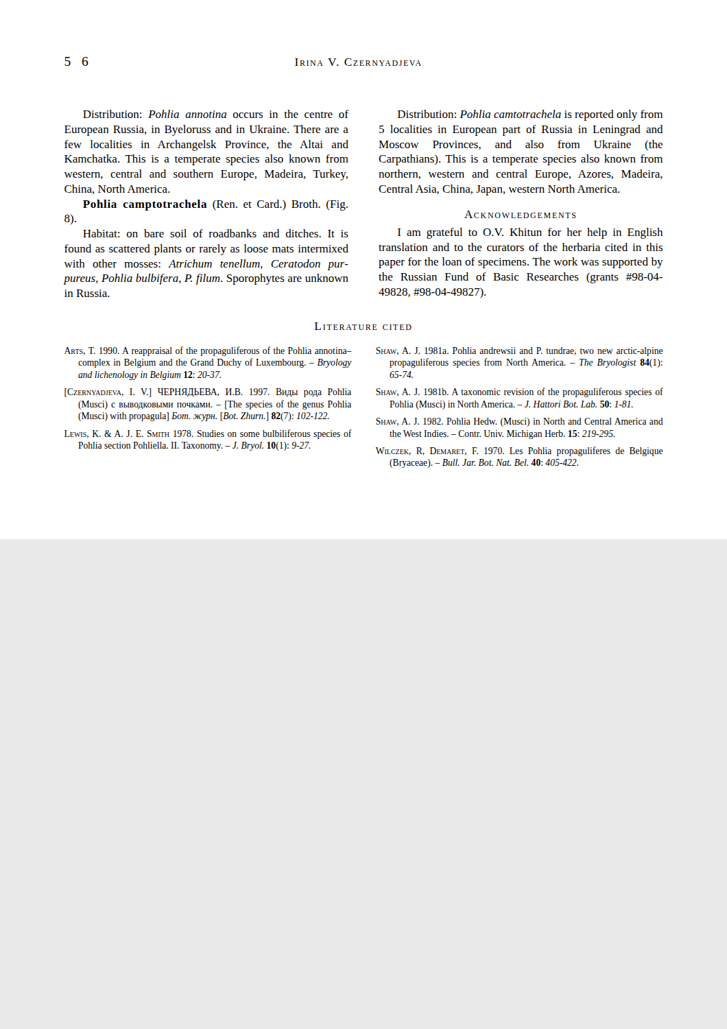5 6
Irina V. Czernyadjeva
Distribution: Pohlia annotina occurs in the centre of European Russia, in Byeloruss and in Ukraine. There are a few localities in Archangelsk Province, the Altai and Kamchatka. This is a temperate species also known from western, central and southern Europe, Madeira, Turkey, China, North America.
Pohlia camptotrachela (Ren. et Card.) Broth. (Fig. 8).
Habitat: on bare soil of roadbanks and ditches. It is found as scattered plants or rarely as loose mats intermixed with other mosses: Atrichum tenellum, Ceratodon purpureus, Pohlia bulbifera, P. filum. Sporophytes are unknown in Russia.
Distribution: Pohlia camtotrachela is reported only from 5 localities in European part of Russia in Leningrad and Moscow Provinces, and also from Ukraine (the Carpathians). This is a temperate species also known from northern, western and central Europe, Azores, Madeira, Central Asia, China, Japan, western North America.
Acknowledgements
I am grateful to O.V. Khitun for her help in English translation and to the curators of the herbaria cited in this paper for the loan of specimens. The work was supported by the Russian Fund of Basic Researches (grants #98-04-49828, #98-04-49827).
Literature cited
Arts, T. 1990. A reappraisal of the propaguliferous of the Pohlia annotina–complex in Belgium and the Grand Duchy of Luxembourg. – Bryology and lichenology in Belgium 12: 20-37.
[Czernyadjeva, I. V.] ЧЕРНЯДЬЕВА, И.В. 1997. Виды рода Pohlia (Musci) с выводковыми почками. – [The species of the genus Pohlia (Musci) with propagula] Бот. журн. [Bot. Zhurn.] 82(7): 102-122.
Lewis, K. & A. J. E. Smith 1978. Studies on some bulbiliferous species of Pohlia section Pohliella. II. Taxonomy. – J. Bryol. 10(1): 9-27.
Shaw, A. J. 1981a. Pohlia andrewsii and P. tundrae, two new arctic-alpine propaguliferous species from North America. – The Bryologist 84(1): 65-74.
Shaw, A. J. 1981b. A taxonomic revision of the propaguliferous species of Pohlia (Musci) in North America. – J. Hattori Bot. Lab. 50: 1-81.
Shaw, A. J. 1982. Pohlia Hedw. (Musci) in North and Central America and the West Indies. – Contr. Univ. Michigan Herb. 15: 219-295.
Wilczek, R, Demaret, F. 1970. Les Pohlia propaguliferes de Belgique (Bryaceae). – Bull. Jar. Bot. Nat. Bel. 40: 405-422.